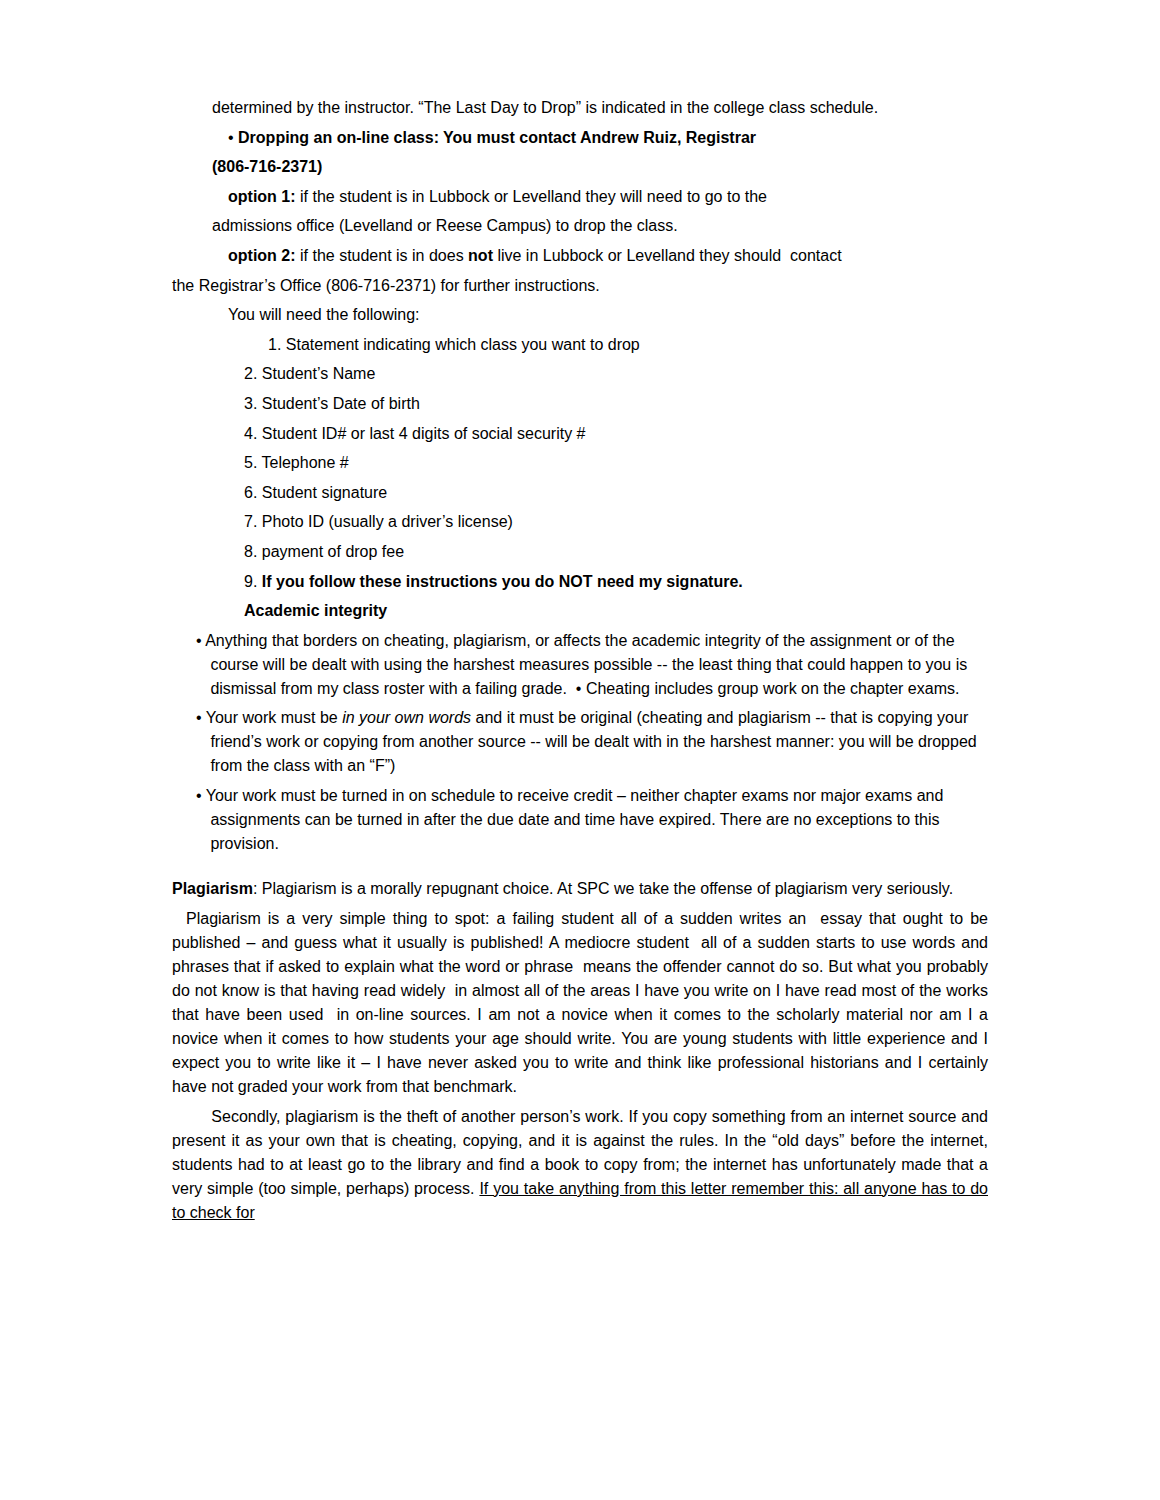determined by the instructor. “The Last Day to Drop” is indicated in the college class schedule.
• Dropping an on-line class: You must contact Andrew Ruiz, Registrar
(806-716-2371)
option 1: if the student is in Lubbock or Levelland they will need to go to the
admissions office (Levelland or Reese Campus) to drop the class.
option 2: if the student is in does not live in Lubbock or Levelland they should contact
the Registrar’s Office (806-716-2371) for further instructions.
You will need the following:
1. Statement indicating which class you want to drop
2. Student’s Name
3. Student’s Date of birth
4. Student ID# or last 4 digits of social security #
5. Telephone #
6. Student signature
7. Photo ID (usually a driver’s license)
8. payment of drop fee
9. If you follow these instructions you do NOT need my signature.
Academic integrity
• Anything that borders on cheating, plagiarism, or affects the academic integrity of the assignment or of the course will be dealt with using the harshest measures possible -- the least thing that could happen to you is dismissal from my class roster with a failing grade. • Cheating includes group work on the chapter exams.
• Your work must be in your own words and it must be original (cheating and plagiarism -- that is copying your friend’s work or copying from another source -- will be dealt with in the harshest manner: you will be dropped from the class with an “F”)
• Your work must be turned in on schedule to receive credit – neither chapter exams nor major exams and assignments can be turned in after the due date and time have expired. There are no exceptions to this provision.
Plagiarism: Plagiarism is a morally repugnant choice. At SPC we take the offense of plagiarism very seriously.
Plagiarism is a very simple thing to spot: a failing student all of a sudden writes an essay that ought to be published – and guess what it usually is published! A mediocre student all of a sudden starts to use words and phrases that if asked to explain what the word or phrase means the offender cannot do so. But what you probably do not know is that having read widely in almost all of the areas I have you write on I have read most of the works that have been used in on-line sources. I am not a novice when it comes to the scholarly material nor am I a novice when it comes to how students your age should write. You are young students with little experience and I expect you to write like it – I have never asked you to write and think like professional historians and I certainly have not graded your work from that benchmark.
Secondly, plagiarism is the theft of another person’s work. If you copy something from an internet source and present it as your own that is cheating, copying, and it is against the rules. In the “old days” before the internet, students had to at least go to the library and find a book to copy from; the internet has unfortunately made that a very simple (too simple, perhaps) process. If you take anything from this letter remember this: all anyone has to do to check for